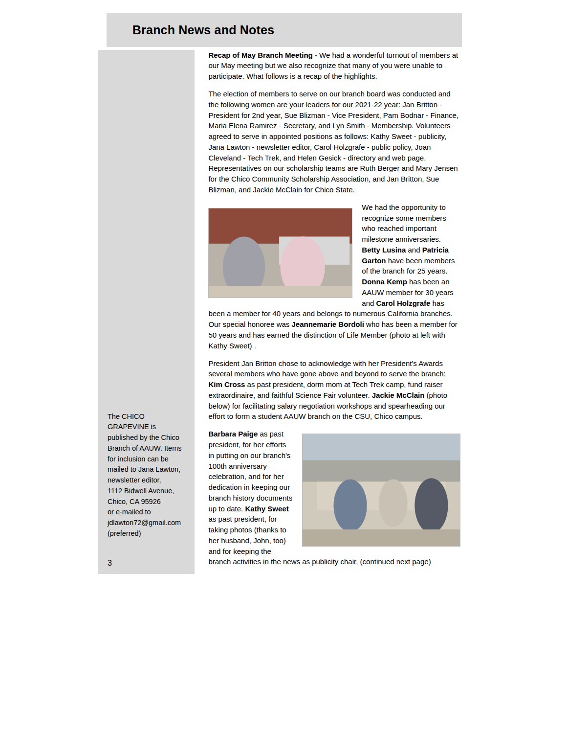Branch News and Notes
The CHICO GRAPEVINE is published by the Chico Branch of AAUW. Items for inclusion can be mailed to Jana Lawton, newsletter editor,
1112 Bidwell Avenue, Chico, CA 95926
or e-mailed to jdlawton72@gmail.com (preferred)
3
Recap of May Branch Meeting - We had a wonderful turnout of members at our May meeting but we also recognize that many of you were unable to participate. What follows is a recap of the highlights.
The election of members to serve on our branch board was conducted and the following women are your leaders for our 2021-22 year: Jan Britton - President for 2nd year, Sue Blizman - Vice President, Pam Bodnar - Finance, Maria Elena Ramirez - Secretary, and Lyn Smith - Membership. Volunteers agreed to serve in appointed positions as follows: Kathy Sweet - publicity, Jana Lawton - newsletter editor, Carol Holzgrafe - public policy, Joan Cleveland - Tech Trek, and Helen Gesick - directory and web page. Representatives on our scholarship teams are Ruth Berger and Mary Jensen for the Chico Community Scholarship Association, and Jan Britton, Sue Blizman, and Jackie McClain for Chico State.
We had the opportunity to recognize some members who reached important milestone anniversaries. Betty Lusina and Patricia Garton have been members of the branch for 25 years. Donna Kemp has been an AAUW member for 30 years and Carol Holzgrafe has been a member for 40 years and belongs to numerous California branches. Our special honoree was Jeannemarie Bordoli who has been a member for 50 years and has earned the distinction of Life Member (photo at left with Kathy Sweet) .
President Jan Britton chose to acknowledge with her President's Awards several members who have gone above and beyond to serve the branch: Kim Cross as past president, dorm mom at Tech Trek camp, fund raiser extraordinaire, and faithful Science Fair volunteer. Jackie McClain (photo below) for facilitating salary negotiation workshops and spearheading our effort to form a student AAUW branch on the CSU, Chico campus.
Barbara Paige as past president, for her efforts in putting on our branch's 100th anniversary celebration, and for her dedication in keeping our branch history documents up to date. Kathy Sweet as past president, for taking photos (thanks to her husband, John, too) and for keeping the branch activities in the news as publicity chair, (continued next page)